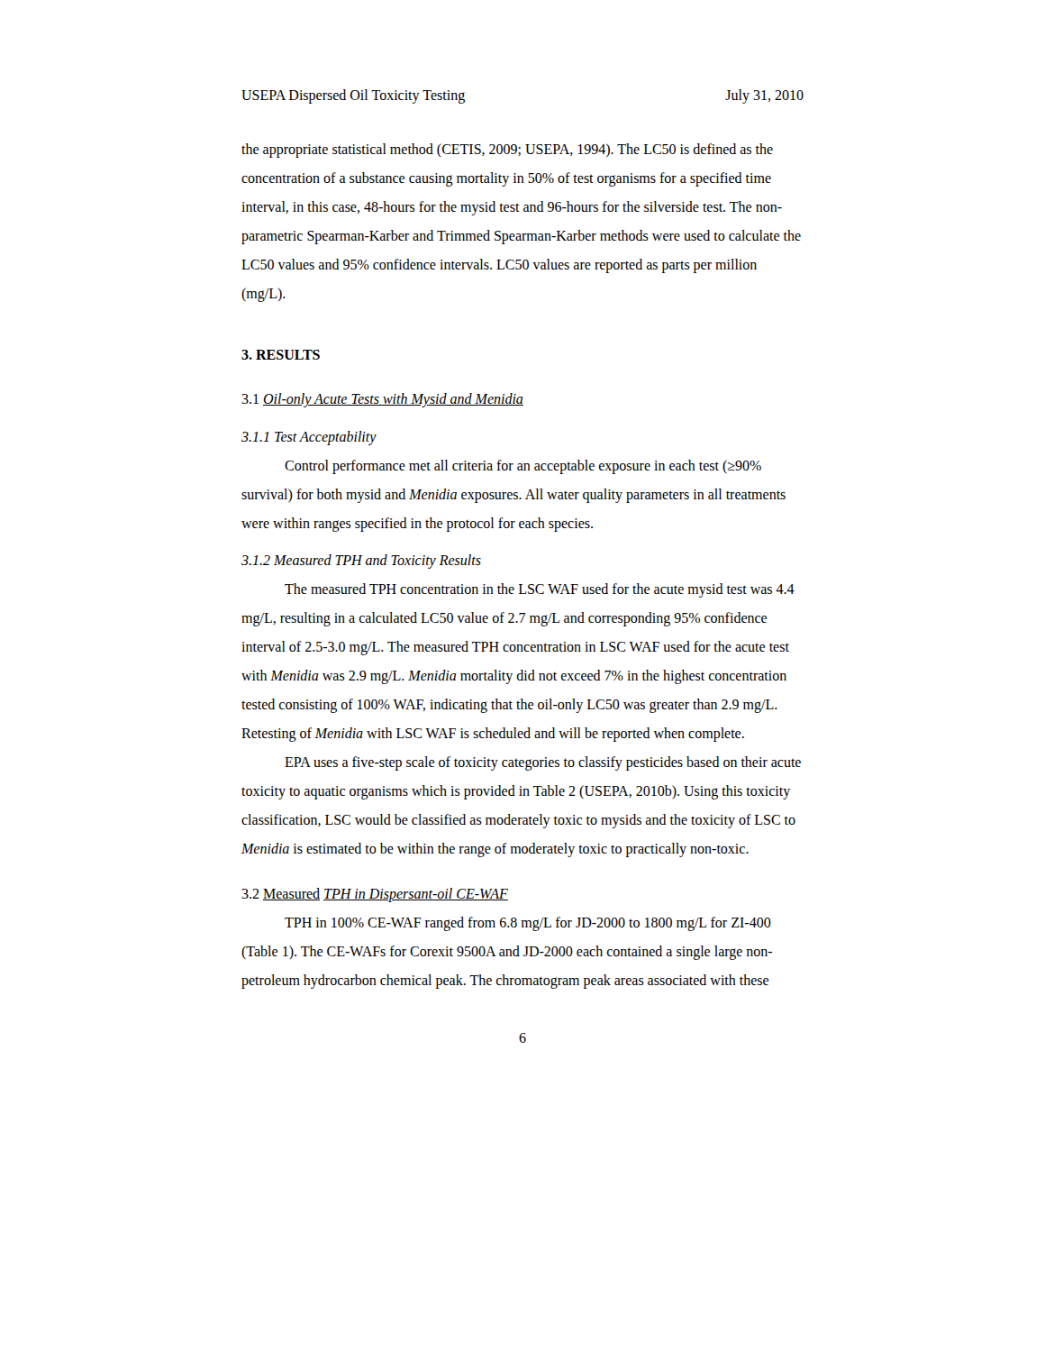USEPA Dispersed Oil Toxicity Testing
July 31, 2010
the appropriate statistical method (CETIS, 2009; USEPA, 1994). The LC50 is defined as the concentration of a substance causing mortality in 50% of test organisms for a specified time interval, in this case, 48-hours for the mysid test and 96-hours for the silverside test. The non-parametric Spearman-Karber and Trimmed Spearman-Karber methods were used to calculate the LC50 values and 95% confidence intervals. LC50 values are reported as parts per million (mg/L).
3. RESULTS
3.1 Oil-only Acute Tests with Mysid and Menidia
3.1.1 Test Acceptability
Control performance met all criteria for an acceptable exposure in each test (≥90% survival) for both mysid and Menidia exposures. All water quality parameters in all treatments were within ranges specified in the protocol for each species.
3.1.2 Measured TPH and Toxicity Results
The measured TPH concentration in the LSC WAF used for the acute mysid test was 4.4 mg/L, resulting in a calculated LC50 value of 2.7 mg/L and corresponding 95% confidence interval of 2.5-3.0 mg/L. The measured TPH concentration in LSC WAF used for the acute test with Menidia was 2.9 mg/L. Menidia mortality did not exceed 7% in the highest concentration tested consisting of 100% WAF, indicating that the oil-only LC50 was greater than 2.9 mg/L. Retesting of Menidia with LSC WAF is scheduled and will be reported when complete.
EPA uses a five-step scale of toxicity categories to classify pesticides based on their acute toxicity to aquatic organisms which is provided in Table 2 (USEPA, 2010b). Using this toxicity classification, LSC would be classified as moderately toxic to mysids and the toxicity of LSC to Menidia is estimated to be within the range of moderately toxic to practically non-toxic.
3.2 Measured TPH in Dispersant-oil CE-WAF
TPH in 100% CE-WAF ranged from 6.8 mg/L for JD-2000 to 1800 mg/L for ZI-400 (Table 1). The CE-WAFs for Corexit 9500A and JD-2000 each contained a single large non-petroleum hydrocarbon chemical peak. The chromatogram peak areas associated with these
6